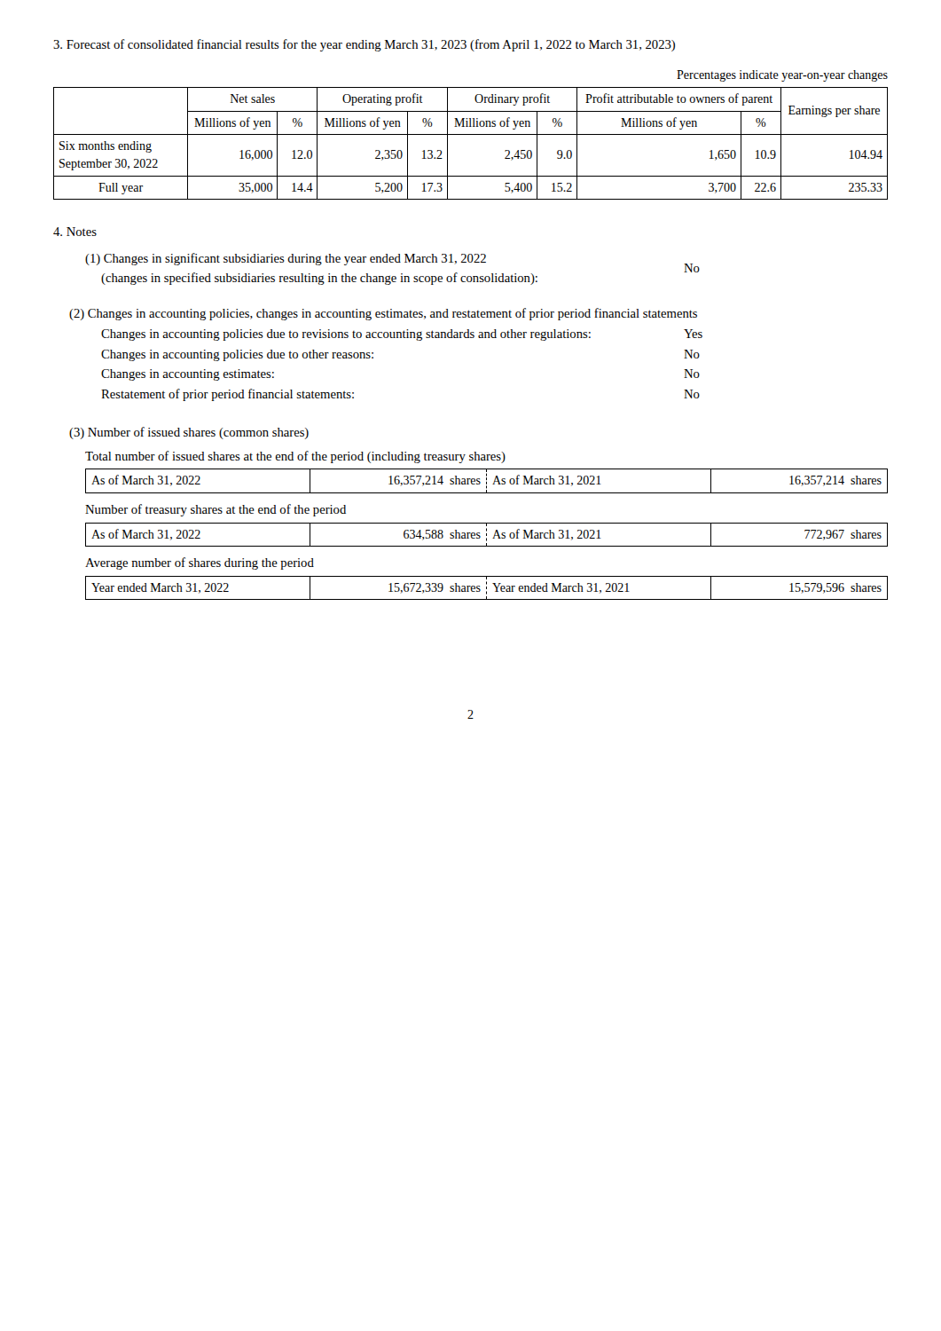3. Forecast of consolidated financial results for the year ending March 31, 2023 (from April 1, 2022 to March 31, 2023)
Percentages indicate year-on-year changes
| | Net sales | Operating profit | Ordinary profit | Profit attributable to owners of parent | Earnings per share |
| --- | --- | --- | --- | --- | --- |
| Millions of yen | % | Millions of yen | % | Millions of yen | % | Millions of yen | % |
| Six months ending September 30, 2022 | 16,000 | 12.0 | 2,350 | 13.2 | 2,450 | 9.0 | 1,650 | 10.9 | 104.94 |
| Full year | 35,000 | 14.4 | 5,200 | 17.3 | 5,400 | 15.2 | 3,700 | 22.6 | 235.33 |
4. Notes
| (1) Changes in significant subsidiaries during the year ended March 31, 2022 | No |
| (changes in specified subsidiaries resulting in the change in scope of consolidation): |
(2) Changes in accounting policies, changes in accounting estimates, and restatement of prior period financial statements
| Changes in accounting policies due to revisions to accounting standards and other regulations: | Yes |
| Changes in accounting policies due to other reasons: | No |
| Changes in accounting estimates: | No |
| Restatement of prior period financial statements: | No |
(3) Number of issued shares (common shares)
Total number of issued shares at the end of the period (including treasury shares)
| As of March 31, 2022 | 16,357,214 shares | As of March 31, 2021 | 16,357,214 shares |
Number of treasury shares at the end of the period
| As of March 31, 2022 | 634,588 shares | As of March 31, 2021 | 772,967 shares |
Average number of shares during the period
| Year ended March 31, 2022 | 15,672,339 shares | Year ended March 31, 2021 | 15,579,596 shares |
2